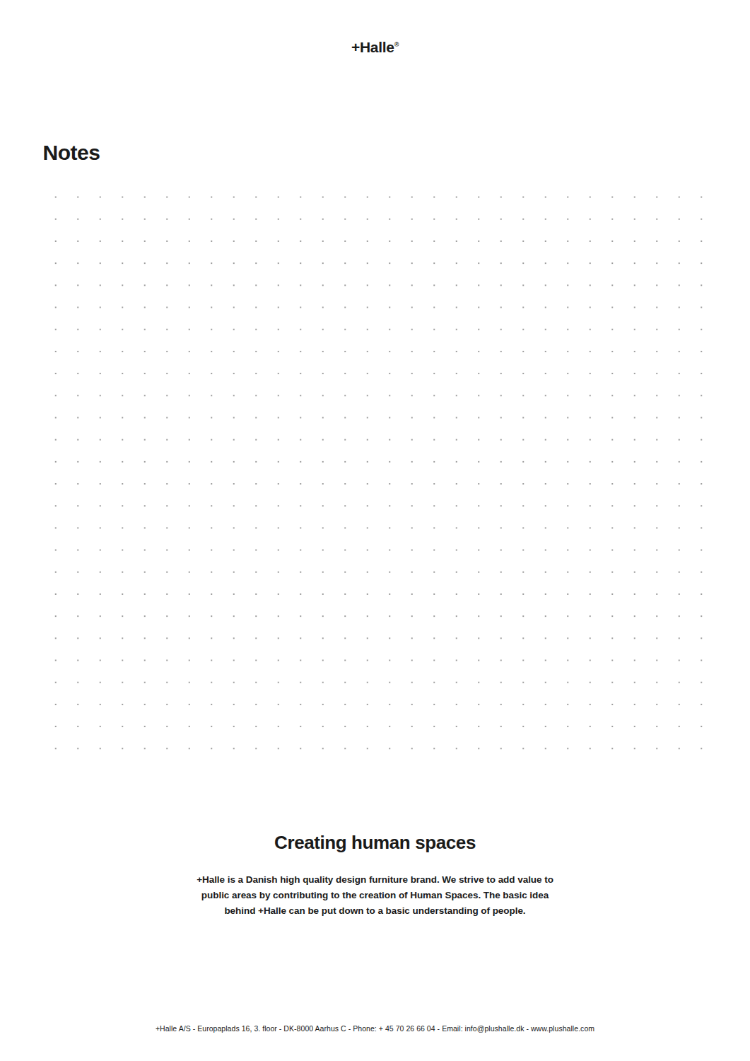+Halle®
Notes
Creating human spaces
+Halle is a Danish high quality design furniture brand. We strive to add value to public areas by contributing to the creation of Human Spaces. The basic idea behind +Halle can be put down to a basic understanding of people.
+Halle A/S - Europaplads 16, 3. floor - DK-8000 Aarhus C - Phone: + 45 70 26 66 04 - Email: info@plushalle.dk - www.plushalle.com